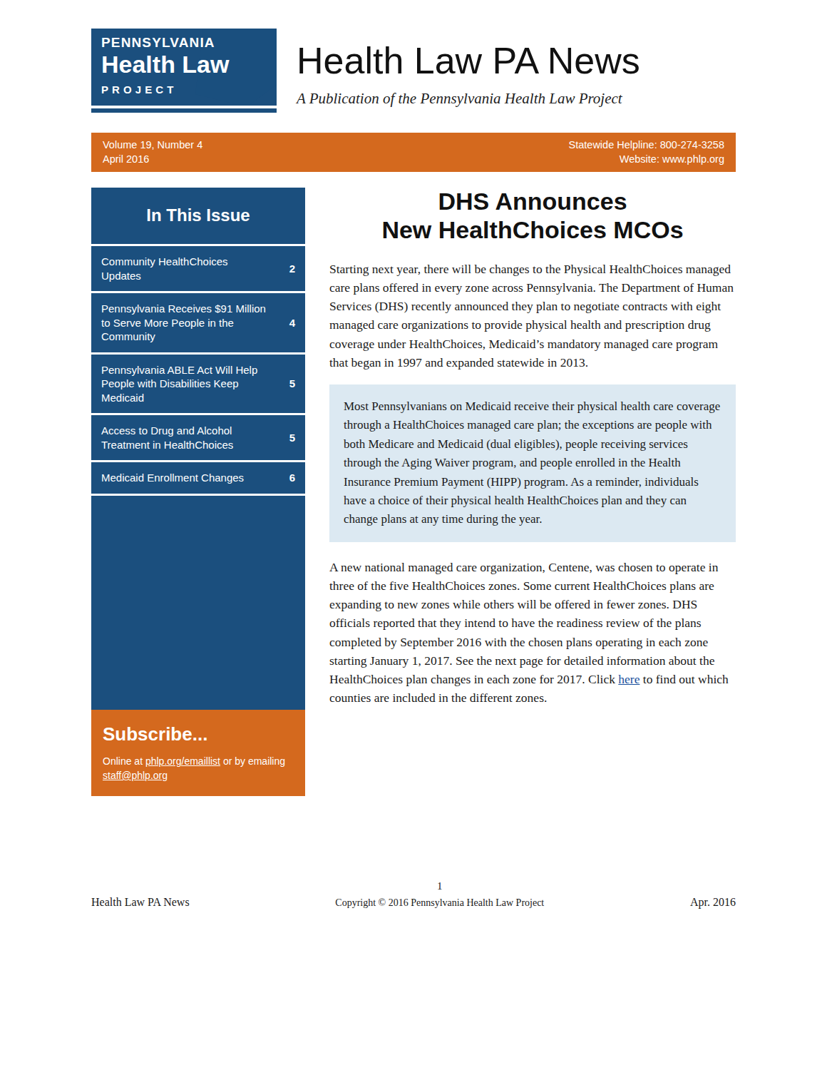PENNSYLVANIA
Health Law
PROJECT
Health Law PA News
A Publication of the Pennsylvania Health Law Project
Volume 19, Number 4
April 2016
Statewide Helpline: 800-274-3258
Website: www.phlp.org
In This Issue
Community HealthChoices Updates 2
Pennsylvania Receives $91 Million to Serve More People in the Community 4
Pennsylvania ABLE Act Will Help People with Disabilities Keep Medicaid 5
Access to Drug and Alcohol Treatment in HealthChoices 5
Medicaid Enrollment Changes 6
Subscribe...
Online at phlp.org/emaillist or by emailing staff@phlp.org
DHS Announces
New HealthChoices MCOs
Starting next year, there will be changes to the Physical HealthChoices managed care plans offered in every zone across Pennsylvania. The Department of Human Services (DHS) recently announced they plan to negotiate contracts with eight managed care organizations to provide physical health and prescription drug coverage under HealthChoices, Medicaid’s mandatory managed care program that began in 1997 and expanded statewide in 2013.
Most Pennsylvanians on Medicaid receive their physical health care coverage through a HealthChoices managed care plan; the exceptions are people with both Medicare and Medicaid (dual eligibles), people receiving services through the Aging Waiver program, and people enrolled in the Health Insurance Premium Payment (HIPP) program. As a reminder, individuals have a choice of their physical health HealthChoices plan and they can change plans at any time during the year.
A new national managed care organization, Centene, was chosen to operate in three of the five HealthChoices zones. Some current HealthChoices plans are expanding to new zones while others will be offered in fewer zones. DHS officials reported that they intend to have the readiness review of the plans completed by September 2016 with the chosen plans operating in each zone starting January 1, 2017. See the next page for detailed information about the HealthChoices plan changes in each zone for 2017. Click here to find out which counties are included in the different zones.
Health Law PA News
1
Copyright © 2016 Pennsylvania Health Law Project
Apr. 2016